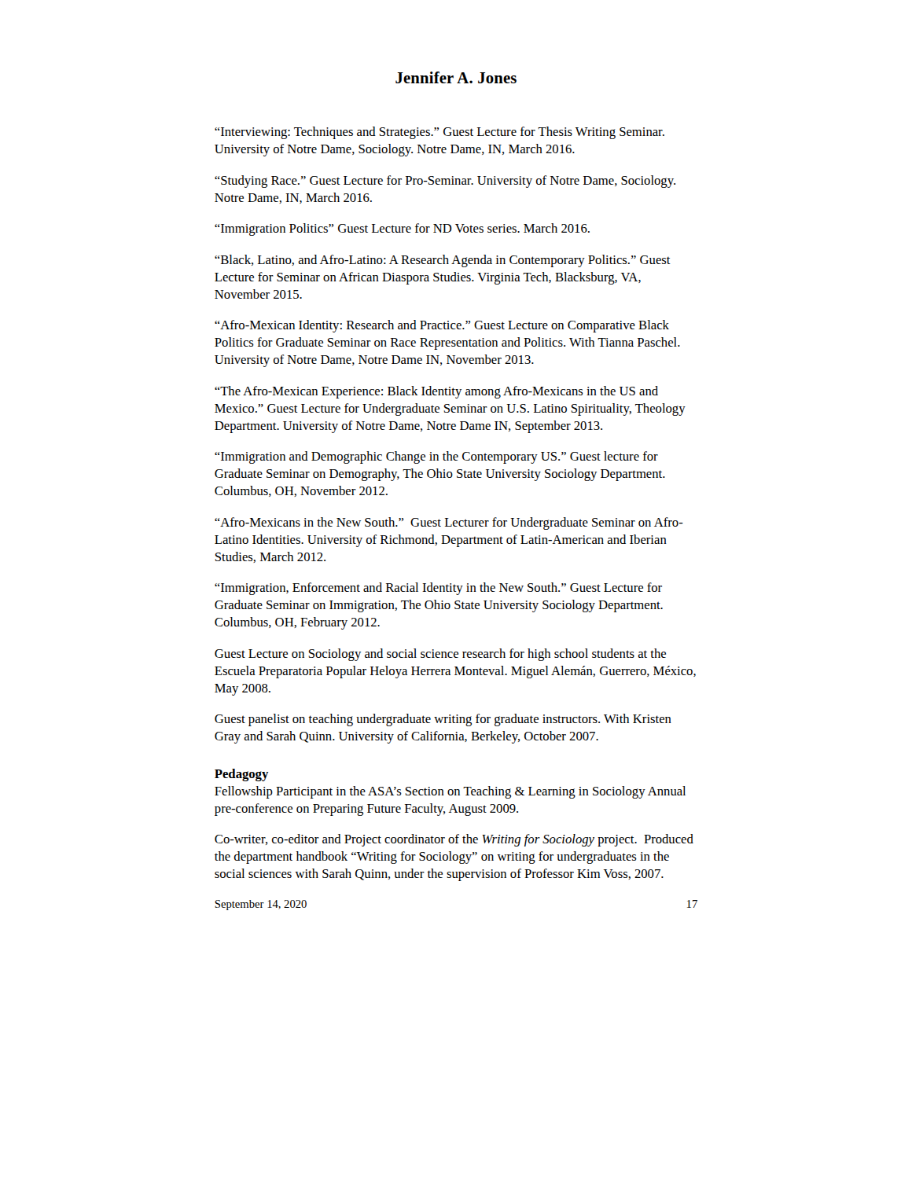Jennifer A. Jones
“Interviewing: Techniques and Strategies.” Guest Lecture for Thesis Writing Seminar. University of Notre Dame, Sociology. Notre Dame, IN, March 2016.
“Studying Race.” Guest Lecture for Pro-Seminar. University of Notre Dame, Sociology. Notre Dame, IN, March 2016.
“Immigration Politics” Guest Lecture for ND Votes series. March 2016.
“Black, Latino, and Afro-Latino: A Research Agenda in Contemporary Politics.” Guest Lecture for Seminar on African Diaspora Studies. Virginia Tech, Blacksburg, VA, November 2015.
“Afro-Mexican Identity: Research and Practice.” Guest Lecture on Comparative Black Politics for Graduate Seminar on Race Representation and Politics. With Tianna Paschel. University of Notre Dame, Notre Dame IN, November 2013.
“The Afro-Mexican Experience: Black Identity among Afro-Mexicans in the US and Mexico.” Guest Lecture for Undergraduate Seminar on U.S. Latino Spirituality, Theology Department. University of Notre Dame, Notre Dame IN, September 2013.
“Immigration and Demographic Change in the Contemporary US.” Guest lecture for Graduate Seminar on Demography, The Ohio State University Sociology Department. Columbus, OH, November 2012.
“Afro-Mexicans in the New South.” Guest Lecturer for Undergraduate Seminar on Afro-Latino Identities. University of Richmond, Department of Latin-American and Iberian Studies, March 2012.
“Immigration, Enforcement and Racial Identity in the New South.” Guest Lecture for Graduate Seminar on Immigration, The Ohio State University Sociology Department. Columbus, OH, February 2012.
Guest Lecture on Sociology and social science research for high school students at the Escuela Preparatoria Popular Heloya Herrera Monteval. Miguel Alemán, Guerrero, México, May 2008.
Guest panelist on teaching undergraduate writing for graduate instructors. With Kristen Gray and Sarah Quinn. University of California, Berkeley, October 2007.
Pedagogy
Fellowship Participant in the ASA’s Section on Teaching & Learning in Sociology Annual pre-conference on Preparing Future Faculty, August 2009.
Co-writer, co-editor and Project coordinator of the Writing for Sociology project. Produced the department handbook “Writing for Sociology” on writing for undergraduates in the social sciences with Sarah Quinn, under the supervision of Professor Kim Voss, 2007.
September 14, 2020 17